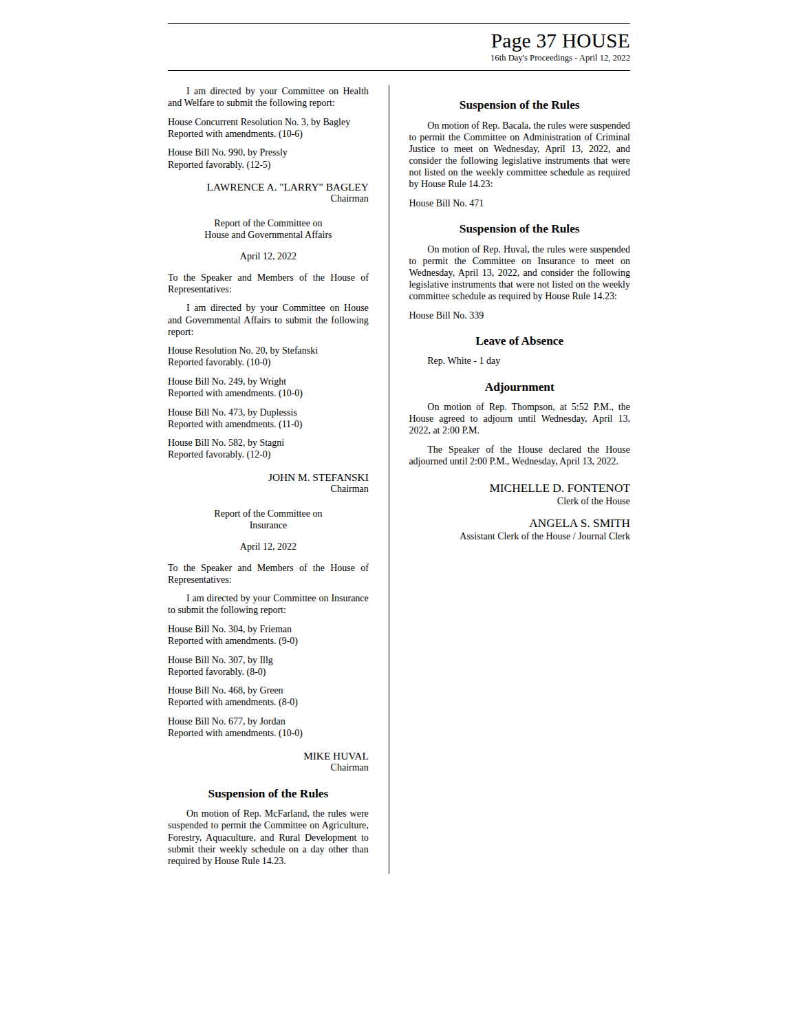Page 37 HOUSE
16th Day's Proceedings - April 12, 2022
I am directed by your Committee on Health and Welfare to submit the following report:
House Concurrent Resolution No. 3, by Bagley
Reported with amendments. (10-6)
House Bill No. 990, by Pressly
Reported favorably. (12-5)
LAWRENCE A. "LARRY" BAGLEY Chairman
Report of the Committee on
House and Governmental Affairs
April 12, 2022
To the Speaker and Members of the House of Representatives:
I am directed by your Committee on House and Governmental Affairs to submit the following report:
House Resolution No. 20, by Stefanski
Reported favorably. (10-0)
House Bill No. 249, by Wright
Reported with amendments. (10-0)
House Bill No. 473, by Duplessis
Reported with amendments. (11-0)
House Bill No. 582, by Stagni
Reported favorably. (12-0)
JOHN M. STEFANSKI Chairman
Report of the Committee on
Insurance
April 12, 2022
To the Speaker and Members of the House of Representatives:
I am directed by your Committee on Insurance to submit the following report:
House Bill No. 304, by Frieman
Reported with amendments. (9-0)
House Bill No. 307, by Illg
Reported favorably. (8-0)
House Bill No. 468, by Green
Reported with amendments. (8-0)
House Bill No. 677, by Jordan
Reported with amendments. (10-0)
MIKE HUVAL Chairman
Suspension of the Rules
On motion of Rep. McFarland, the rules were suspended to permit the Committee on Agriculture, Forestry, Aquaculture, and Rural Development to submit their weekly schedule on a day other than required by House Rule 14.23.
Suspension of the Rules
On motion of Rep. Bacala, the rules were suspended to permit the Committee on Administration of Criminal Justice to meet on Wednesday, April 13, 2022, and consider the following legislative instruments that were not listed on the weekly committee schedule as required by House Rule 14.23:
House Bill No. 471
Suspension of the Rules
On motion of Rep. Huval, the rules were suspended to permit the Committee on Insurance to meet on Wednesday, April 13, 2022, and consider the following legislative instruments that were not listed on the weekly committee schedule as required by House Rule 14.23:
House Bill No. 339
Leave of Absence
Rep. White - 1 day
Adjournment
On motion of Rep. Thompson, at 5:52 P.M., the House agreed to adjourn until Wednesday, April 13, 2022, at 2:00 P.M.
The Speaker of the House declared the House adjourned until 2:00 P.M., Wednesday, April 13, 2022.
MICHELLE D. FONTENOT Clerk of the House
ANGELA S. SMITH Assistant Clerk of the House / Journal Clerk